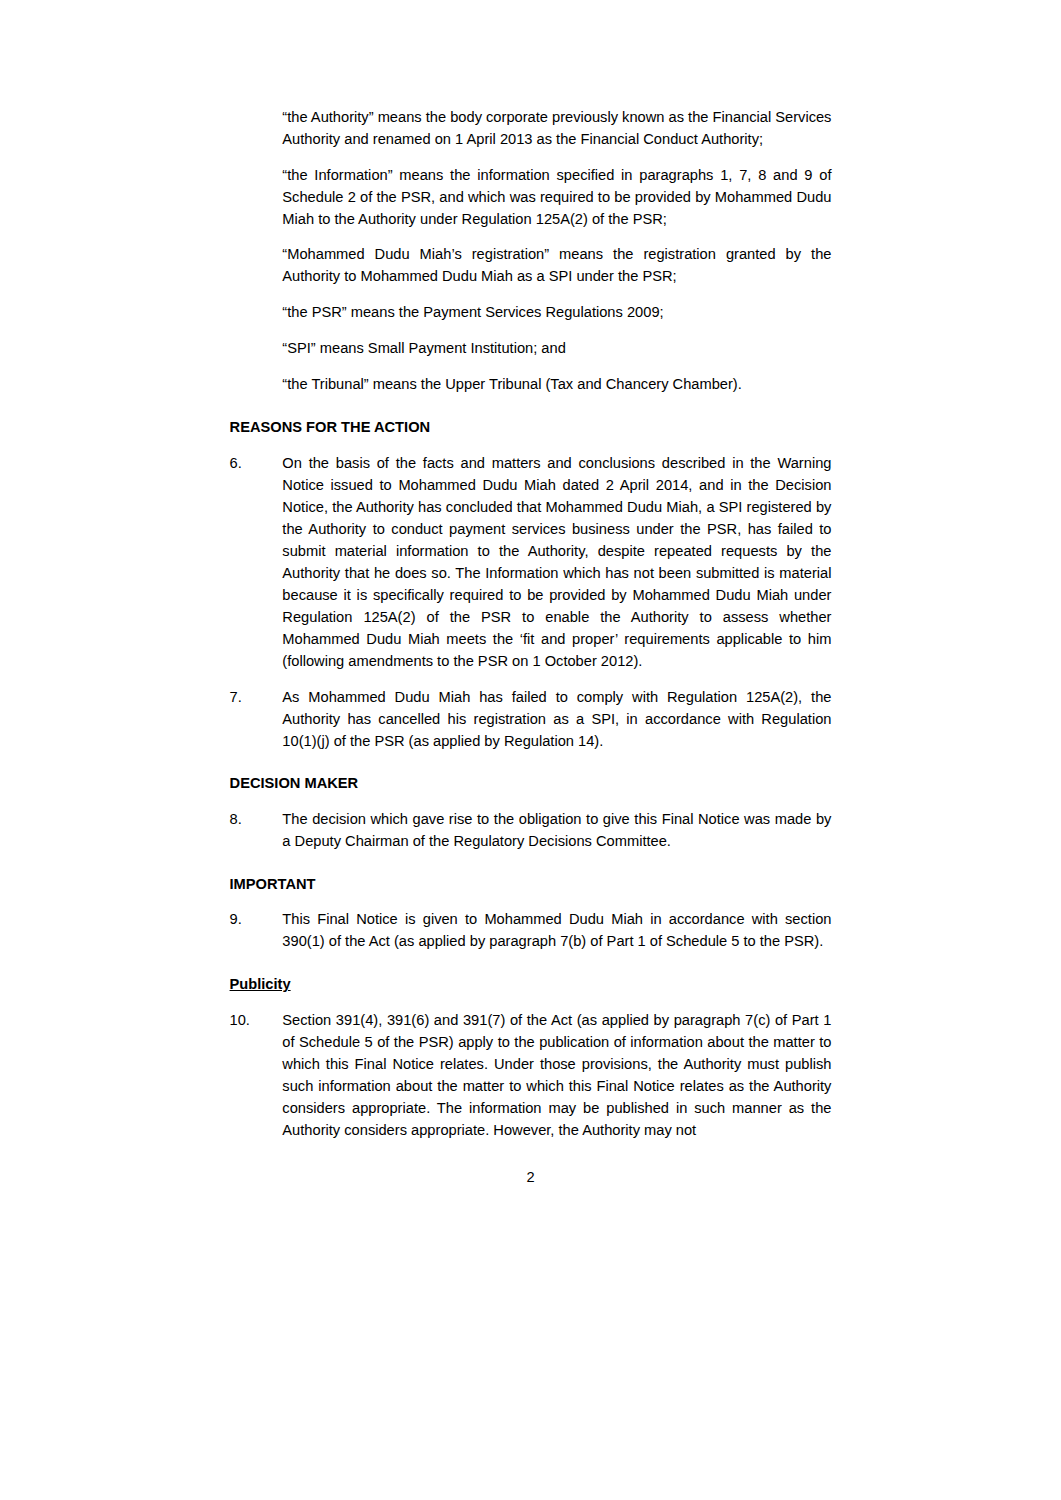“the Authority” means the body corporate previously known as the Financial Services Authority and renamed on 1 April 2013 as the Financial Conduct Authority;
“the Information” means the information specified in paragraphs 1, 7, 8 and 9 of Schedule 2 of the PSR, and which was required to be provided by Mohammed Dudu Miah to the Authority under Regulation 125A(2) of the PSR;
“Mohammed Dudu Miah’s registration” means the registration granted by the Authority to Mohammed Dudu Miah as a SPI under the PSR;
“the PSR” means the Payment Services Regulations 2009;
“SPI” means Small Payment Institution; and
“the Tribunal” means the Upper Tribunal (Tax and Chancery Chamber).
Reasons for the action
6. On the basis of the facts and matters and conclusions described in the Warning Notice issued to Mohammed Dudu Miah dated 2 April 2014, and in the Decision Notice, the Authority has concluded that Mohammed Dudu Miah, a SPI registered by the Authority to conduct payment services business under the PSR, has failed to submit material information to the Authority, despite repeated requests by the Authority that he does so. The Information which has not been submitted is material because it is specifically required to be provided by Mohammed Dudu Miah under Regulation 125A(2) of the PSR to enable the Authority to assess whether Mohammed Dudu Miah meets the ‘fit and proper’ requirements applicable to him (following amendments to the PSR on 1 October 2012).
7. As Mohammed Dudu Miah has failed to comply with Regulation 125A(2), the Authority has cancelled his registration as a SPI, in accordance with Regulation 10(1)(j) of the PSR (as applied by Regulation 14).
Decision maker
8. The decision which gave rise to the obligation to give this Final Notice was made by a Deputy Chairman of the Regulatory Decisions Committee.
Important
9. This Final Notice is given to Mohammed Dudu Miah in accordance with section 390(1) of the Act (as applied by paragraph 7(b) of Part 1 of Schedule 5 to the PSR).
Publicity
10. Section 391(4), 391(6) and 391(7) of the Act (as applied by paragraph 7(c) of Part 1 of Schedule 5 of the PSR) apply to the publication of information about the matter to which this Final Notice relates. Under those provisions, the Authority must publish such information about the matter to which this Final Notice relates as the Authority considers appropriate. The information may be published in such manner as the Authority considers appropriate. However, the Authority may not
2